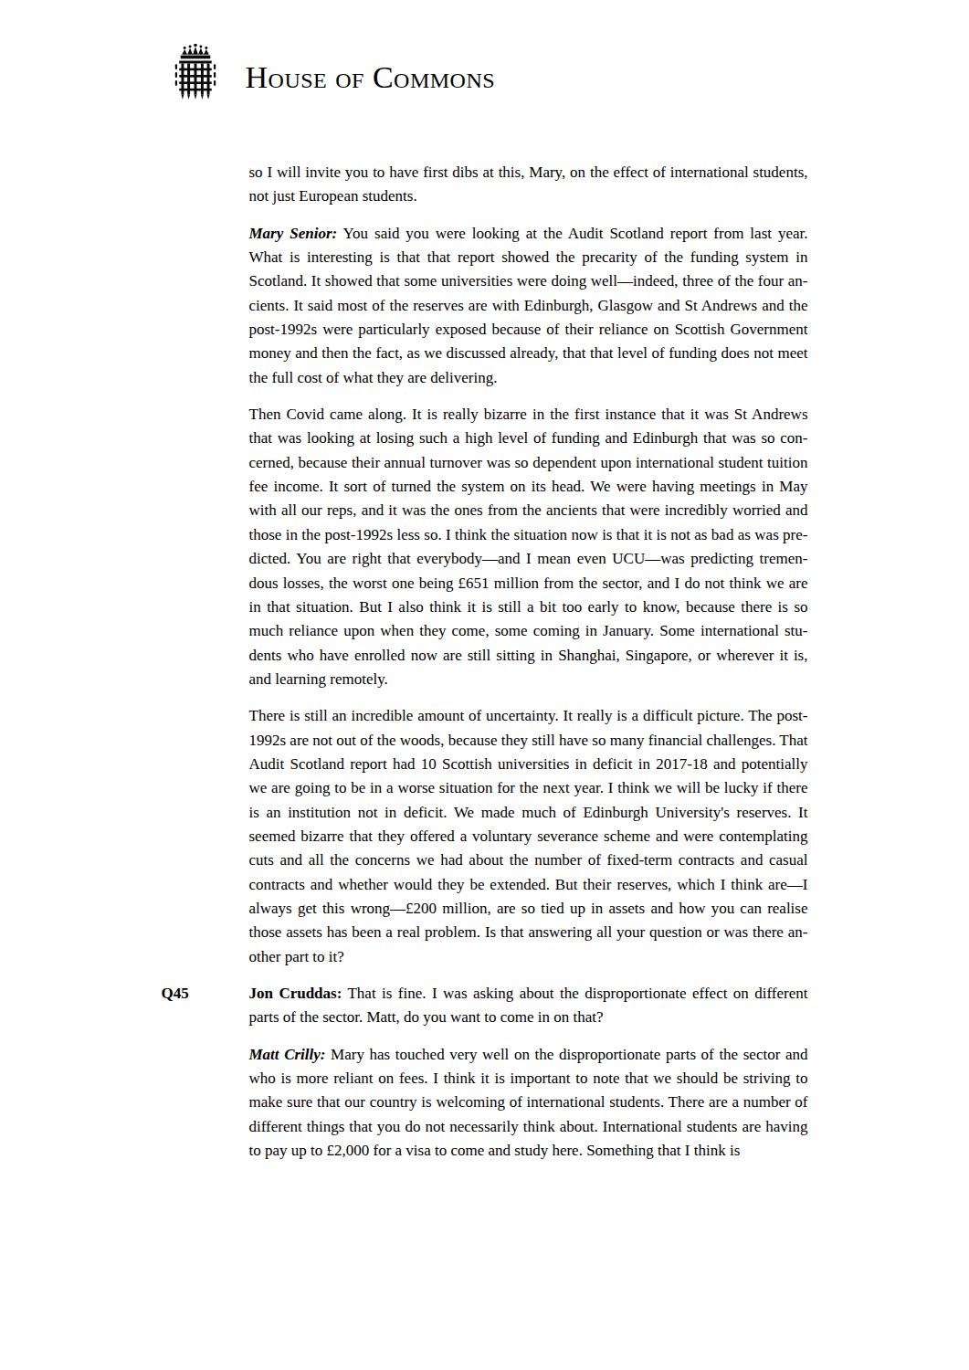House of Commons
so I will invite you to have first dibs at this, Mary, on the effect of international students, not just European students.
Mary Senior: You said you were looking at the Audit Scotland report from last year. What is interesting is that that report showed the precarity of the funding system in Scotland. It showed that some universities were doing well—indeed, three of the four ancients. It said most of the reserves are with Edinburgh, Glasgow and St Andrews and the post-1992s were particularly exposed because of their reliance on Scottish Government money and then the fact, as we discussed already, that that level of funding does not meet the full cost of what they are delivering.
Then Covid came along. It is really bizarre in the first instance that it was St Andrews that was looking at losing such a high level of funding and Edinburgh that was so concerned, because their annual turnover was so dependent upon international student tuition fee income. It sort of turned the system on its head. We were having meetings in May with all our reps, and it was the ones from the ancients that were incredibly worried and those in the post-1992s less so. I think the situation now is that it is not as bad as was predicted. You are right that everybody—and I mean even UCU—was predicting tremendous losses, the worst one being £651 million from the sector, and I do not think we are in that situation. But I also think it is still a bit too early to know, because there is so much reliance upon when they come, some coming in January. Some international students who have enrolled now are still sitting in Shanghai, Singapore, or wherever it is, and learning remotely.
There is still an incredible amount of uncertainty. It really is a difficult picture. The post-1992s are not out of the woods, because they still have so many financial challenges. That Audit Scotland report had 10 Scottish universities in deficit in 2017-18 and potentially we are going to be in a worse situation for the next year. I think we will be lucky if there is an institution not in deficit. We made much of Edinburgh University's reserves. It seemed bizarre that they offered a voluntary severance scheme and were contemplating cuts and all the concerns we had about the number of fixed-term contracts and casual contracts and whether would they be extended. But their reserves, which I think are—I always get this wrong—£200 million, are so tied up in assets and how you can realise those assets has been a real problem. Is that answering all your question or was there another part to it?
Q45 Jon Cruddas: That is fine. I was asking about the disproportionate effect on different parts of the sector. Matt, do you want to come in on that?
Matt Crilly: Mary has touched very well on the disproportionate parts of the sector and who is more reliant on fees. I think it is important to note that we should be striving to make sure that our country is welcoming of international students. There are a number of different things that you do not necessarily think about. International students are having to pay up to £2,000 for a visa to come and study here. Something that I think is